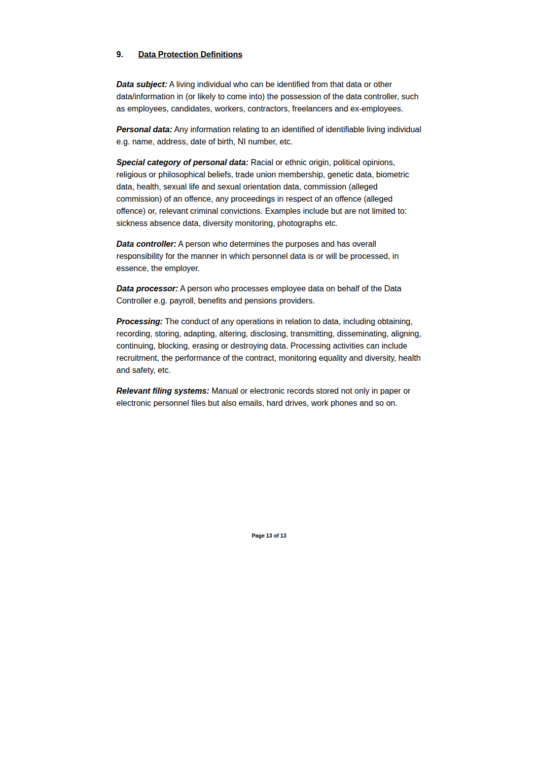9. Data Protection Definitions
Data subject: A living individual who can be identified from that data or other data/information in (or likely to come into) the possession of the data controller, such as employees, candidates, workers, contractors, freelancers and ex-employees.
Personal data: Any information relating to an identified of identifiable living individual e.g. name, address, date of birth, NI number, etc.
Special category of personal data: Racial or ethnic origin, political opinions, religious or philosophical beliefs, trade union membership, genetic data, biometric data, health, sexual life and sexual orientation data, commission (alleged commission) of an offence, any proceedings in respect of an offence (alleged offence) or, relevant criminal convictions. Examples include but are not limited to: sickness absence data, diversity monitoring, photographs etc.
Data controller: A person who determines the purposes and has overall responsibility for the manner in which personnel data is or will be processed, in essence, the employer.
Data processor: A person who processes employee data on behalf of the Data Controller e.g. payroll, benefits and pensions providers.
Processing: The conduct of any operations in relation to data, including obtaining, recording, storing, adapting, altering, disclosing, transmitting, disseminating, aligning, continuing, blocking, erasing or destroying data. Processing activities can include recruitment, the performance of the contract, monitoring equality and diversity, health and safety, etc.
Relevant filing systems: Manual or electronic records stored not only in paper or electronic personnel files but also emails, hard drives, work phones and so on.
Page 13 of 13